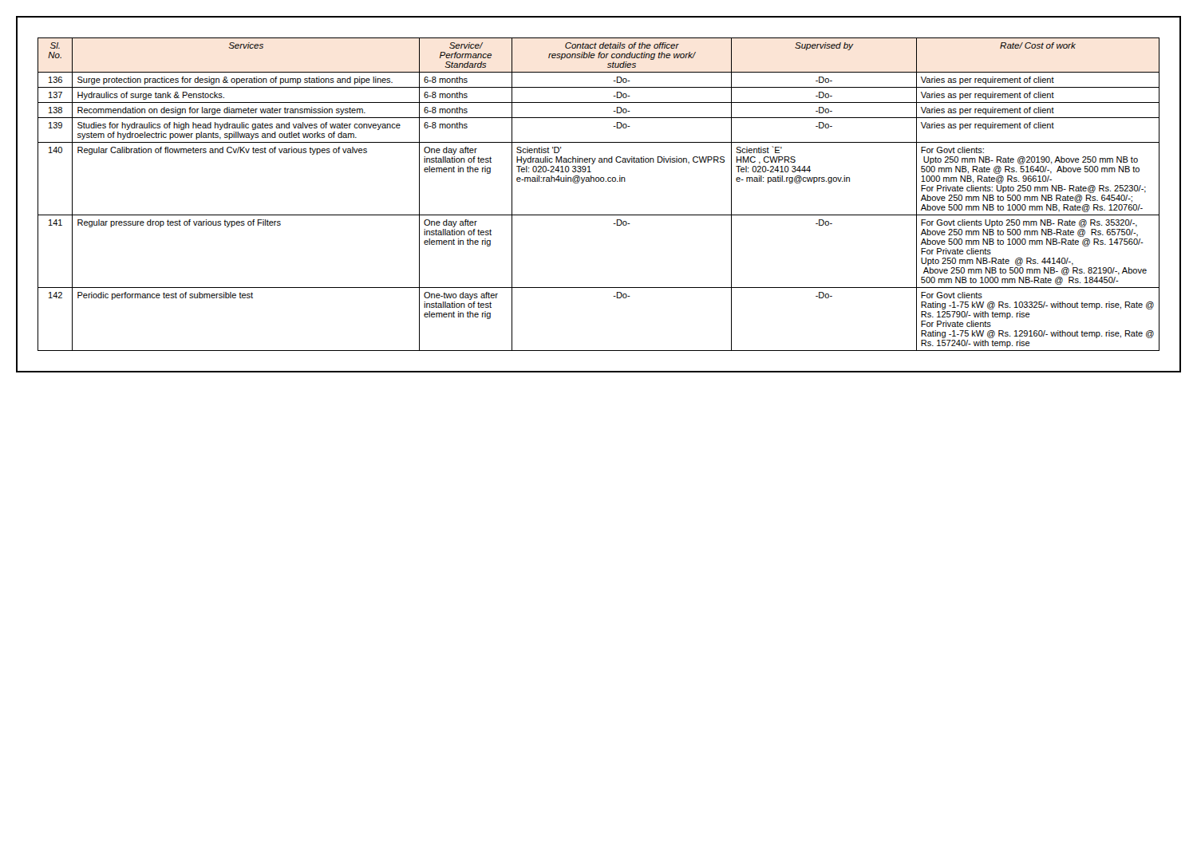| Sl. No. | Services | Service/ Performance Standards | Contact details of the officer responsible for conducting the work/ studies | Supervised by | Rate/ Cost of work |
| --- | --- | --- | --- | --- | --- |
| 136 | Surge protection practices for design & operation of pump stations and pipe lines. | 6-8 months | -Do- | -Do- | Varies as per requirement of client |
| 137 | Hydraulics of surge tank & Penstocks. | 6-8 months | -Do- | -Do- | Varies as per requirement of client |
| 138 | Recommendation on design for large diameter water transmission system. | 6-8 months | -Do- | -Do- | Varies as per requirement of client |
| 139 | Studies for hydraulics of high head hydraulic gates and valves of water conveyance system of hydroelectric power plants, spillways and outlet works of dam. | 6-8 months | -Do- | -Do- | Varies as per requirement of client |
| 140 | Regular Calibration of flowmeters and Cv/Kv test of various types of valves | One day after installation of test element in the rig | Scientist 'D' Hydraulic Machinery and Cavitation Division, CWPRS Tel: 020-2410 3391 e-mail:rah4uin@yahoo.co.in | Scientist `E' HMC , CWPRS Tel: 020-2410 3444 e- mail: patil.rg@cwprs.gov.in | For Govt clients: Upto 250 mm NB- Rate @20190, Above 250 mm NB to 500 mm NB, Rate @ Rs. 51640/-, Above 500 mm NB to 1000 mm NB, Rate@ Rs. 96610/- For Private clients: Upto 250 mm NB- Rate@ Rs. 25230/-; Above 250 mm NB to 500 mm NB Rate@ Rs. 64540/-; Above 500 mm NB to 1000 mm NB, Rate@ Rs. 120760/- |
| 141 | Regular pressure drop test of various types of Filters | One day after installation of test element in the rig | -Do- | -Do- | For Govt clients Upto 250 mm NB- Rate @ Rs. 35320/-, Above 250 mm NB to 500 mm NB-Rate @ Rs. 65750/-, Above 500 mm NB to 1000 mm NB-Rate @ Rs. 147560/- For Private clients Upto 250 mm NB-Rate @ Rs. 44140/-, Above 250 mm NB to 500 mm NB- @ Rs. 82190/-, Above 500 mm NB to 1000 mm NB-Rate @ Rs. 184450/- |
| 142 | Periodic performance test of submersible test | One-two days after installation of test element in the rig | -Do- | -Do- | For Govt clients Rating -1-75 kW @ Rs. 103325/- without temp. rise, Rate @ Rs. 125790/- with temp. rise For Private clients Rating -1-75 kW @ Rs. 129160/- without temp. rise, Rate @ Rs. 157240/- with temp. rise |